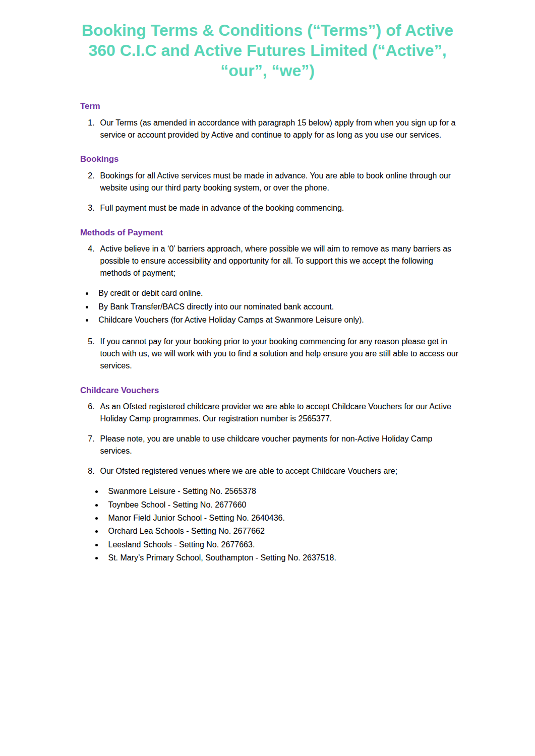Booking Terms & Conditions (“Terms”) of Active 360 C.I.C and Active Futures Limited (“Active”, “our”, “we”)
Term
Our Terms (as amended in accordance with paragraph 15 below) apply from when you sign up for a service or account provided by Active and continue to apply for as long as you use our services.
Bookings
Bookings for all Active services must be made in advance. You are able to book online through our website using our third party booking system, or over the phone.
Full payment must be made in advance of the booking commencing.
Methods of Payment
Active believe in a ‘0’ barriers approach, where possible we will aim to remove as many barriers as possible to ensure accessibility and opportunity for all. To support this we accept the following methods of payment;
By credit or debit card online.
By Bank Transfer/BACS directly into our nominated bank account.
Childcare Vouchers (for Active Holiday Camps at Swanmore Leisure only).
If you cannot pay for your booking prior to your booking commencing for any reason please get in touch with us, we will work with you to find a solution and help ensure you are still able to access our services.
Childcare Vouchers
As an Ofsted registered childcare provider we are able to accept Childcare Vouchers for our Active Holiday Camp programmes. Our registration number is 2565377.
Please note, you are unable to use childcare voucher payments for non-Active Holiday Camp services.
Our Ofsted registered venues where we are able to accept Childcare Vouchers are;
Swanmore Leisure - Setting No. 2565378
Toynbee School - Setting No. 2677660
Manor Field Junior School - Setting No. 2640436.
Orchard Lea Schools - Setting No. 2677662
Leesland Schools - Setting No. 2677663.
St. Mary’s Primary School, Southampton - Setting No. 2637518.